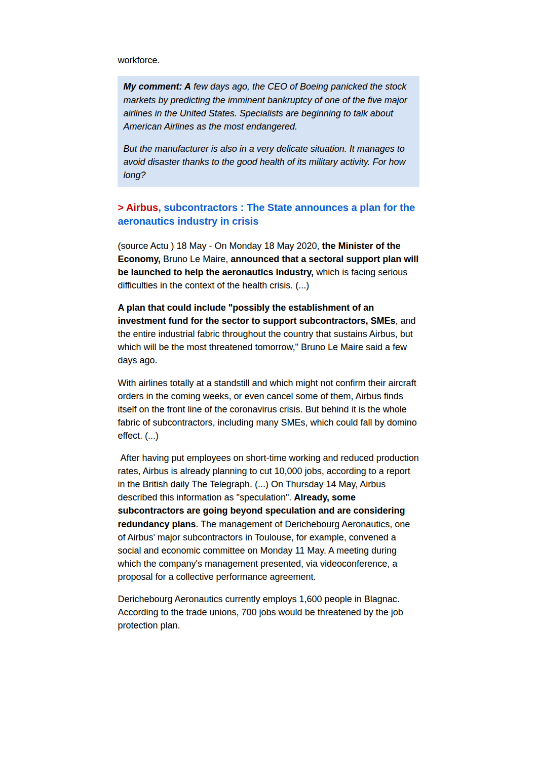workforce.
My comment: A few days ago, the CEO of Boeing panicked the stock markets by predicting the imminent bankruptcy of one of the five major airlines in the United States. Specialists are beginning to talk about American Airlines as the most endangered.
But the manufacturer is also in a very delicate situation. It manages to avoid disaster thanks to the good health of its military activity. For how long?
> Airbus, subcontractors : The State announces a plan for the aeronautics industry in crisis
(source Actu ) 18 May - On Monday 18 May 2020, the Minister of the Economy, Bruno Le Maire, announced that a sectoral support plan will be launched to help the aeronautics industry, which is facing serious difficulties in the context of the health crisis. (...)
A plan that could include "possibly the establishment of an investment fund for the sector to support subcontractors, SMEs, and the entire industrial fabric throughout the country that sustains Airbus, but which will be the most threatened tomorrow," Bruno Le Maire said a few days ago.
With airlines totally at a standstill and which might not confirm their aircraft orders in the coming weeks, or even cancel some of them, Airbus finds itself on the front line of the coronavirus crisis. But behind it is the whole fabric of subcontractors, including many SMEs, which could fall by domino effect. (...)
After having put employees on short-time working and reduced production rates, Airbus is already planning to cut 10,000 jobs, according to a report in the British daily The Telegraph. (...) On Thursday 14 May, Airbus described this information as "speculation". Already, some subcontractors are going beyond speculation and are considering redundancy plans. The management of Derichebourg Aeronautics, one of Airbus' major subcontractors in Toulouse, for example, convened a social and economic committee on Monday 11 May. A meeting during which the company's management presented, via videoconference, a proposal for a collective performance agreement.
Derichebourg Aeronautics currently employs 1,600 people in Blagnac. According to the trade unions, 700 jobs would be threatened by the job protection plan.